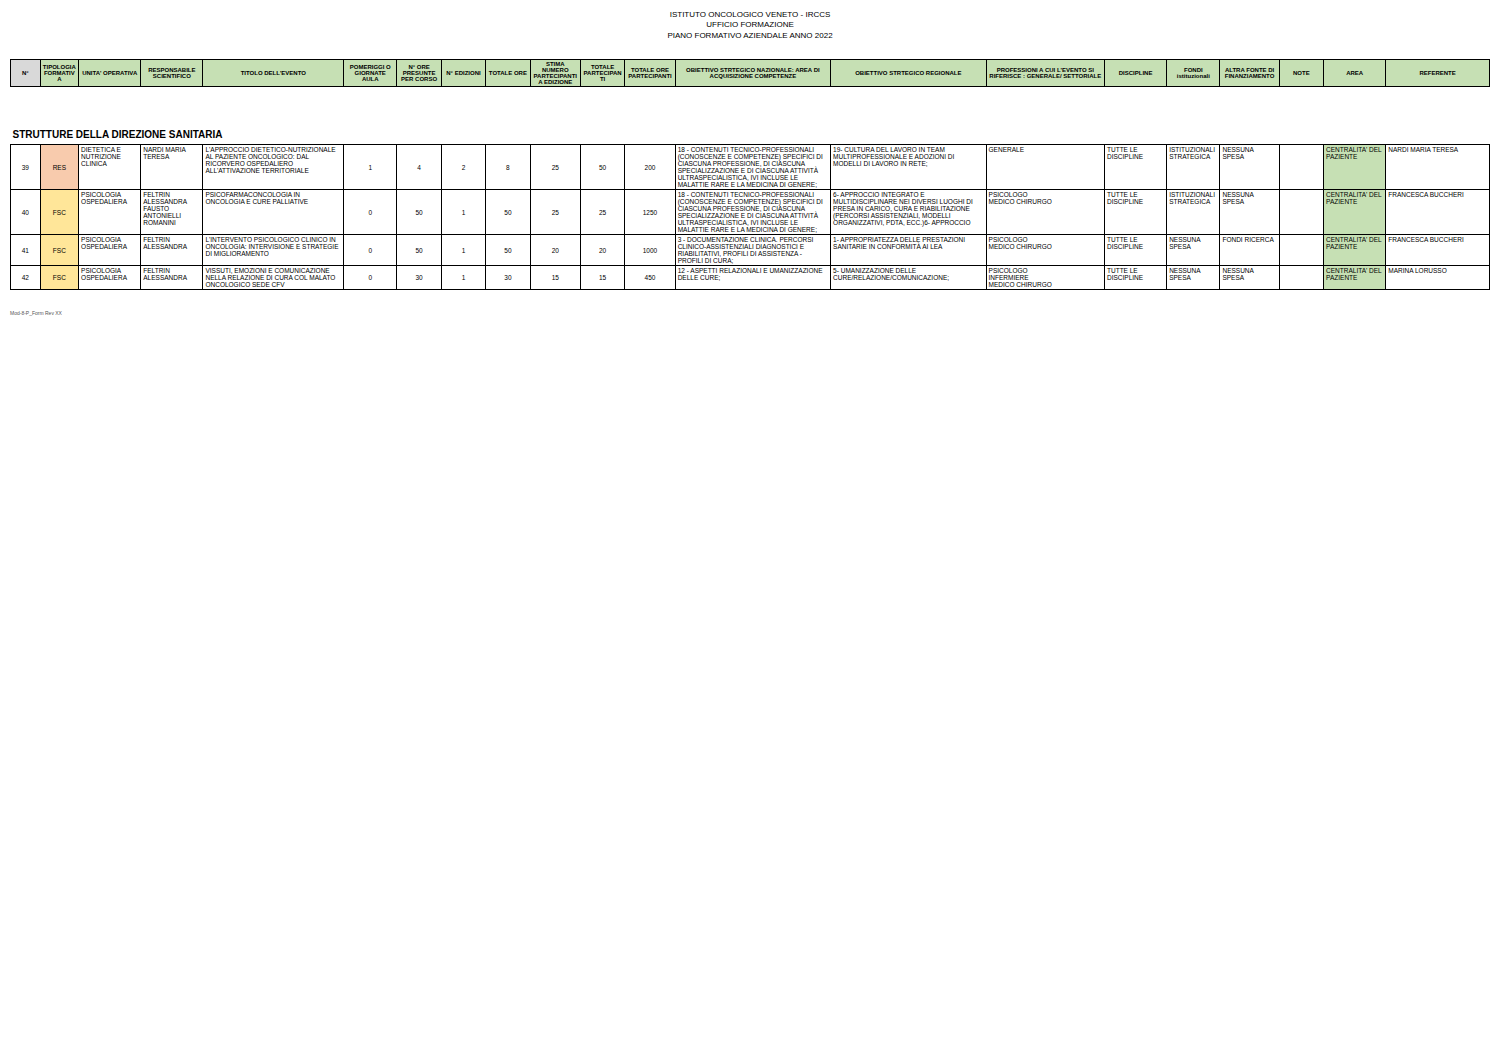ISTITUTO ONCOLOGICO VENETO - IRCCS
UFFICIO FORMAZIONE
PIANO FORMATIVO AZIENDALE ANNO 2022
| N° | TIPOLOGIA FORMATIVA | UNITA' OPERATIVA | RESPONSABILE SCIENTIFICO | TITOLO DELL'EVENTO | POMERIGGI O GIORNATE AULA | N° ORE PRESUNTE PER CORSO | N° EDIZIONI | TOTALE ORE | STIMA NUMERO PARTECIPANTI A EDIZIONE | TOTALE PARTECIPANTI | TOTALE ORE PARTECIPANTI | OBIETTIVO STRTEGICO NAZIONALE: AREA DI ACQUISIZIONE COMPETENZE | OBIETTIVO STRTEGICO REGIONALE | PROFESSIONI A CUI L'EVENTO SI RIFERISCE : GENERALE/ SETTORIALE | DISCIPLINE | FONDI istituzionali | ALTRA FONTE DI FINANZIAMENTO | NOTE | AREA | REFERENTE |
| --- | --- | --- | --- | --- | --- | --- | --- | --- | --- | --- | --- | --- | --- | --- | --- | --- | --- | --- | --- | --- |
| STRUTTURE DELLA DIREZIONE SANITARIA |
| 39 | RES | DIETETICA E NUTRIZIONE CLINICA | NARDI MARIA TERESA | L'APPROCCIO DIETETICO-NUTRIZIONALE AL PAZIENTE ONCOLOGICO: DAL RICORVERO OSPEDALIERO ALL'ATTIVAZIONE TERRITORIALE | 1 | 4 | 2 | 8 | 25 | 50 | 200 | 18 - CONTENUTI TECNICO-PROFESSIONALI (CONOSCENZE E COMPETENZE) SPECIFICI DI CIASCUNA PROFESSIONE, DI CIASCUNA SPECIALIZZAZIONE E DI CIASCUNA ATTIVITÀ ULTRASPECIALISTICA, IVI INCLUSE LE MALATTIE RARE E LA MEDICINA DI GENERE; | 19- CULTURA DEL LAVORO IN TEAM MULTIPROFESSIONALE E ADOZIONI DI MODELLI DI LAVORO IN RETE; | GENERALE | TUTTE LE DISCIPLINE | ISTITUZIONALI STRATEGICA | NESSUNA SPESA | | CENTRALITA' DEL PAZIENTE | NARDI MARIA TERESA |
| 40 | FSC | PSICOLOGIA OSPEDALIERA | FELTRIN ALESSANDRA FAUSTO ANTONIELLI ROMANINI | PSICOFARMACONCOLOGIA IN ONCOLOGIA E CURE PALLIATIVE | 0 | 50 | 1 | 50 | 25 | 25 | 1250 | 18 - CONTENUTI TECNICO-PROFESSIONALI (CONOSCENZE E COMPETENZE) SPECIFICI DI CIASCUNA PROFESSIONE, DI CIASCUNA SPECIALIZZAZIONE E DI CIASCUNA ATTIVITÀ ULTRASPECIALISTICA, IVI INCLUSE LE MALATTIE RARE E LA MEDICINA DI GENERE; | 6- APPROCCIO INTEGRATO E MULTIDISCIPLINARE NEI DIVERSI LUOGHI DI PRESA IN CARICO, CURA E RIABILITAZIONE (PERCORSI ASSISTENZIALI, MODELLI ORGANIZZATIVI, PDTA, ECC.)6- APPROCCIO | PSICOLOGO MEDICO CHIRURGO | TUTTE LE DISCIPLINE | ISTITUZIONALI STRATEGICA | NESSUNA SPESA | | CENTRALITA' DEL PAZIENTE | FRANCESCA BUCCHERI |
| 41 | FSC | PSICOLOGIA OSPEDALIERA | FELTRIN ALESSANDRA | L'INTERVENTO PSICOLOGICO CLINICO IN ONCOLOGIA: INTERVISIONE E STRATEGIE DI MIGLIORAMENTO | 0 | 50 | 1 | 50 | 20 | 20 | 1000 | 3 - DOCUMENTAZIONE CLINICA. PERCORSI CLINICO-ASSISTENZIALI DIAGNOSTICI E RIABILITATIVI, PROFILI DI ASSISTENZA - PROFILI DI CURA; | 1- APPROPRIATEZZA DELLE PRESTAZIONI SANITARIE IN CONFORMITÀ AI LEA | PSICOLOGO MEDICO CHIRURGO | TUTTE LE DISCIPLINE | NESSUNA SPESA | FONDI RICERCA | | CENTRALITA' DEL PAZIENTE | FRANCESCA BUCCHERI |
| 42 | FSC | PSICOLOGIA OSPEDALIERA | FELTRIN ALESSANDRA | VISSUTI, EMOZIONI E COMUNICAZIONE NELLA RELAZIONE DI CURA COL MALATO ONCOLOGICO SEDE CFV | 0 | 30 | 1 | 30 | 15 | 15 | 450 | 12 - ASPETTI RELAZIONALI E UMANIZZAZIONE DELLE CURE; | 5- UMANIZZAZIONE DELLE CURE/RELAZIONE/COMUNICAZIONE; | PSICOLOGO INFERMIERE MEDICO CHIRURGO | TUTTE LE DISCIPLINE | NESSUNA SPESA | NESSUNA SPESA | | CENTRALITA' DEL PAZIENTE | MARINA LORUSSO |
Mod-8-P_Form Rev XX